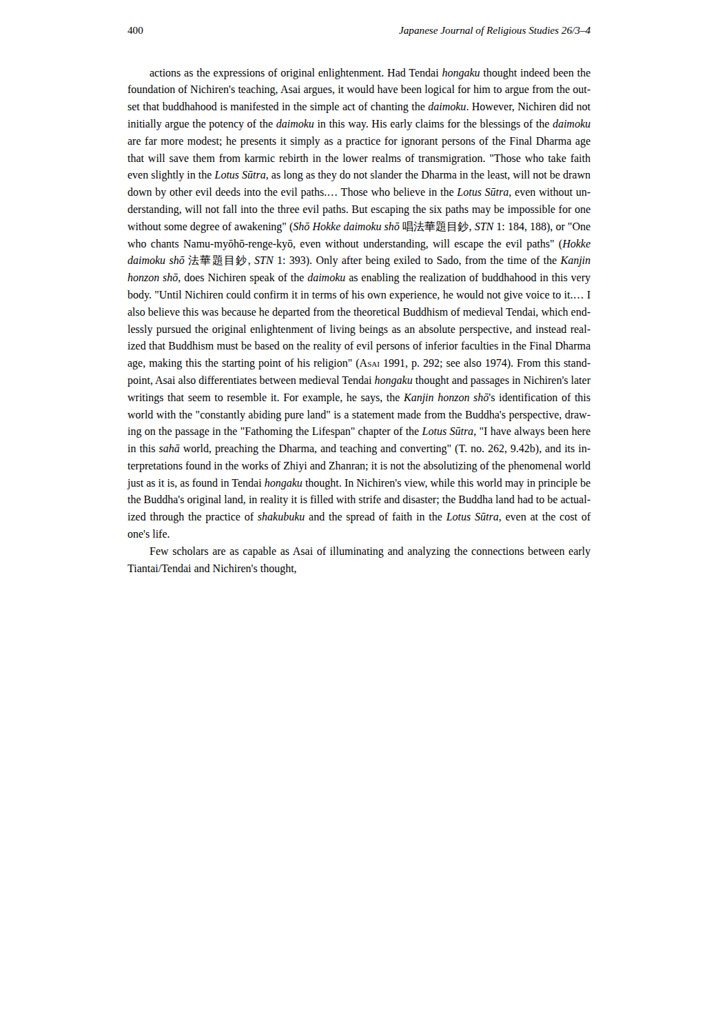400 Japanese Journal of Religious Studies 26/3–4
actions as the expressions of original enlightenment. Had Tendai hongaku thought indeed been the foundation of Nichiren's teaching, Asai argues, it would have been logical for him to argue from the outset that buddhahood is manifested in the simple act of chanting the daimoku. However, Nichiren did not initially argue the potency of the daimoku in this way. His early claims for the blessings of the daimoku are far more modest; he presents it simply as a practice for ignorant persons of the Final Dharma age that will save them from karmic rebirth in the lower realms of transmigration. "Those who take faith even slightly in the Lotus Sūtra, as long as they do not slander the Dharma in the least, will not be drawn down by other evil deeds into the evil paths.… Those who believe in the Lotus Sūtra, even without understanding, will not fall into the three evil paths. But escaping the six paths may be impossible for one without some degree of awakening" (Shō Hokke daimoku shō 唱法華題目鈔, STN 1: 184, 188), or "One who chants Namu-myōhō-renge-kyō, even without understanding, will escape the evil paths" (Hokke daimoku shō 法華題目鈔, STN 1: 393). Only after being exiled to Sado, from the time of the Kanjin honzon shō, does Nichiren speak of the daimoku as enabling the realization of buddhahood in this very body. "Until Nichiren could confirm it in terms of his own experience, he would not give voice to it.… I also believe this was because he departed from the theoretical Buddhism of medieval Tendai, which endlessly pursued the original enlightenment of living beings as an absolute perspective, and instead realized that Buddhism must be based on the reality of evil persons of inferior faculties in the Final Dharma age, making this the starting point of his religion" (Asai 1991, p. 292; see also 1974). From this standpoint, Asai also differentiates between medieval Tendai hongaku thought and passages in Nichiren's later writings that seem to resemble it. For example, he says, the Kanjin honzon shō's identification of this world with the "constantly abiding pure land" is a statement made from the Buddha's perspective, drawing on the passage in the "Fathoming the Lifespan" chapter of the Lotus Sūtra, "I have always been here in this sahā world, preaching the Dharma, and teaching and converting" (T. no. 262, 9.42b), and its interpretations found in the works of Zhiyi and Zhanran; it is not the absolutizing of the phenomenal world just as it is, as found in Tendai hongaku thought. In Nichiren's view, while this world may in principle be the Buddha's original land, in reality it is filled with strife and disaster; the Buddha land had to be actualized through the practice of shakubuku and the spread of faith in the Lotus Sūtra, even at the cost of one's life.
Few scholars are as capable as Asai of illuminating and analyzing the connections between early Tiantai/Tendai and Nichiren's thought,